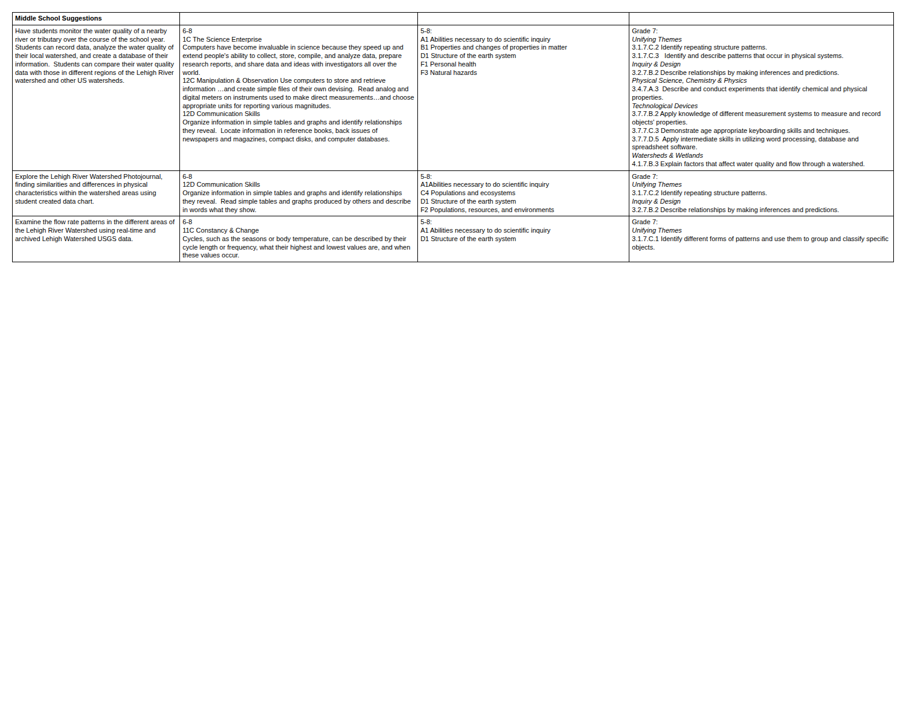| Middle School Suggestions | | | |
| Have students monitor the water quality of a nearby river or tributary over the course of the school year. Students can record data, analyze the water quality of their local watershed, and create a database of their information. Students can compare their water quality data with those in different regions of the Lehigh River watershed and other US watersheds. | 6-8 1C The Science Enterprise Computers have become invaluable in science because they speed up and extend people's ability to collect, store, compile, and analyze data, prepare research reports, and share data and ideas with investigators all over the world. 12C Manipulation & Observation Use computers to store and retrieve information …and create simple files of their own devising. Read analog and digital meters on instruments used to make direct measurements…and choose appropriate units for reporting various magnitudes. 12D Communication Skills Organize information in simple tables and graphs and identify relationships they reveal. Locate information in reference books, back issues of newspapers and magazines, compact disks, and computer databases. | 5-8: A1 Abilities necessary to do scientific inquiry B1 Properties and changes of properties in matter D1 Structure of the earth system F1 Personal health F3 Natural hazards | Grade 7: Unifying Themes 3.1.7.C.2 Identify repeating structure patterns. 3.1.7.C.3 Identify and describe patterns that occur in physical systems. Inquiry & Design 3.2.7.B.2 Describe relationships by making inferences and predictions. Physical Science, Chemistry & Physics 3.4.7.A.3 Describe and conduct experiments that identify chemical and physical properties. Technological Devices 3.7.7.B.2 Apply knowledge of different measurement systems to measure and record objects' properties. 3.7.7.C.3 Demonstrate age appropriate keyboarding skills and techniques. 3.7.7.D.5 Apply intermediate skills in utilizing word processing, database and spreadsheet software. Watersheds & Wetlands 4.1.7.B.3 Explain factors that affect water quality and flow through a watershed. |
| Explore the Lehigh River Watershed Photojournal, finding similarities and differences in physical characteristics within the watershed areas using student created data chart. | 6-8 12D Communication Skills Organize information in simple tables and graphs and identify relationships they reveal. Read simple tables and graphs produced by others and describe in words what they show. | 5-8: A1Abilities necessary to do scientific inquiry C4 Populations and ecosystems D1 Structure of the earth system F2 Populations, resources, and environments | Grade 7: Unifying Themes 3.1.7.C.2 Identify repeating structure patterns. Inquiry & Design 3.2.7.B.2 Describe relationships by making inferences and predictions. |
| Examine the flow rate patterns in the different areas of the Lehigh River Watershed using real-time and archived Lehigh Watershed USGS data. | 6-8 11C Constancy & Change Cycles, such as the seasons or body temperature, can be described by their cycle length or frequency, what their highest and lowest values are, and when these values occur. | 5-8: A1 Abilities necessary to do scientific inquiry D1 Structure of the earth system | Grade 7: Unifying Themes 3.1.7.C.1 Identify different forms of patterns and use them to group and classify specific objects. |